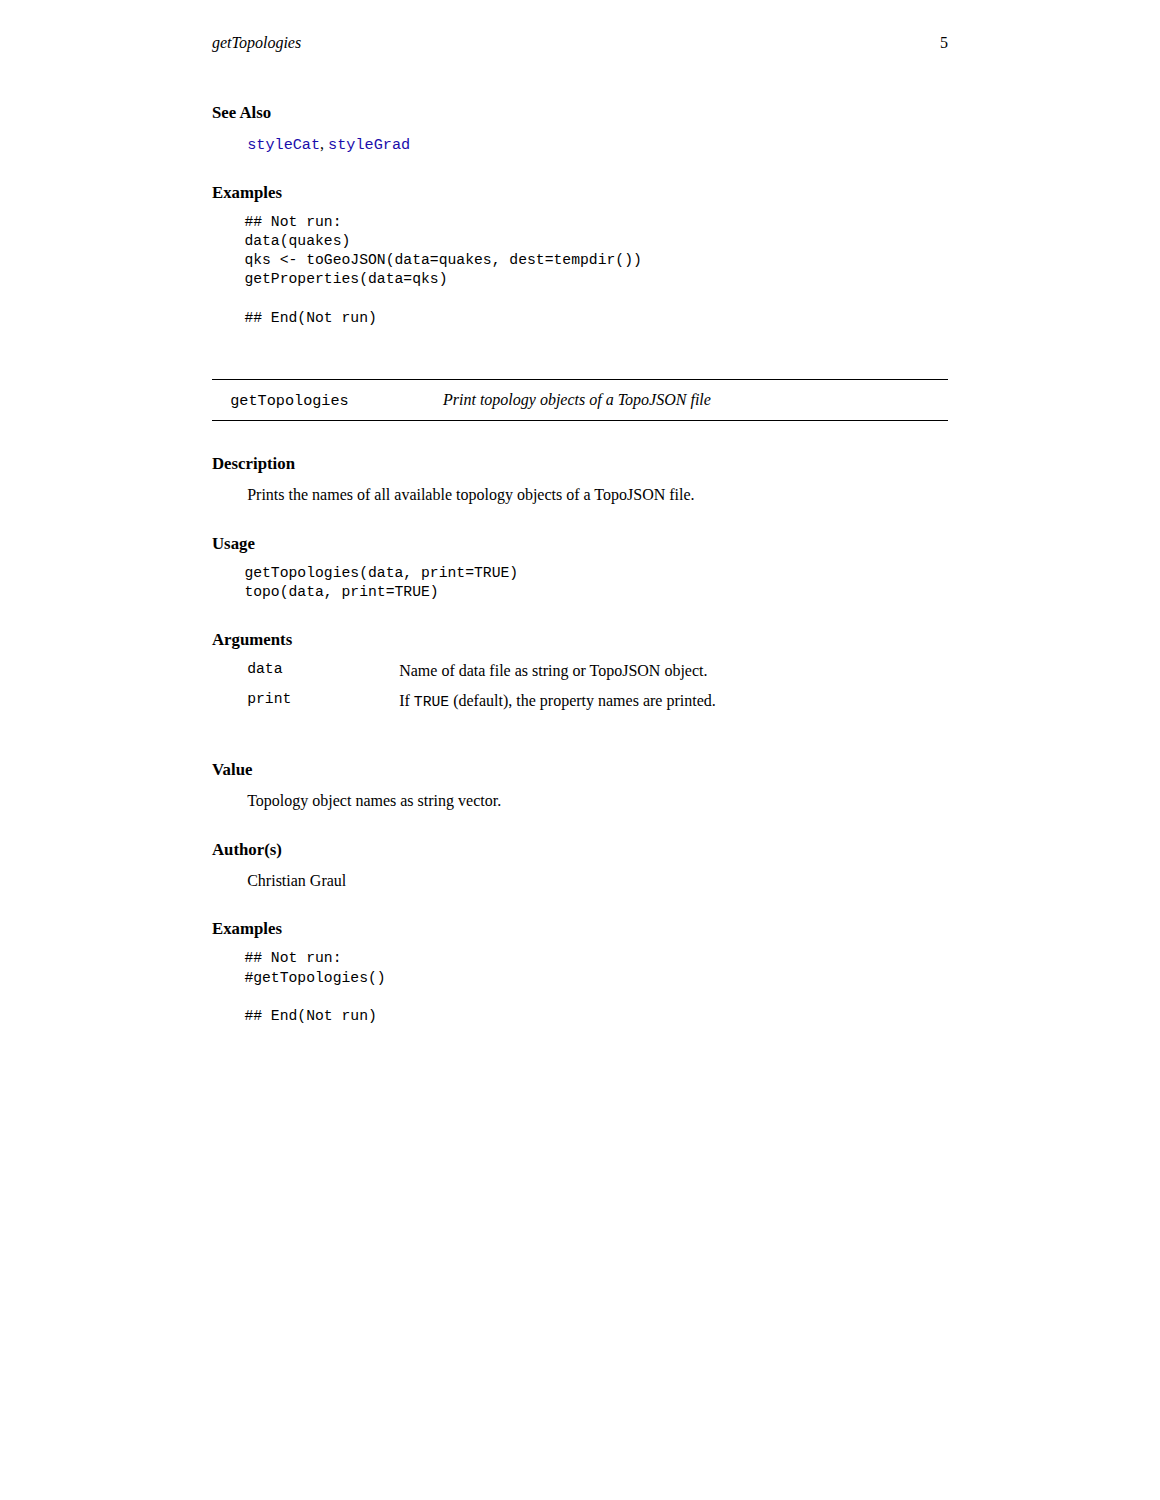getTopologies 5
See Also
styleCat, styleGrad
Examples
## Not run: 
data(quakes)
qks <- toGeoJSON(data=quakes, dest=tempdir())
getProperties(data=qks)

## End(Not run)
getTopologies Print topology objects of a TopoJSON file
Description
Prints the names of all available topology objects of a TopoJSON file.
Usage
getTopologies(data, print=TRUE)
topo(data, print=TRUE)
Arguments
data
Name of data file as string or TopoJSON object.
print
If TRUE (default), the property names are printed.
Value
Topology object names as string vector.
Author(s)
Christian Graul
Examples
## Not run: 
#getTopologies()

## End(Not run)